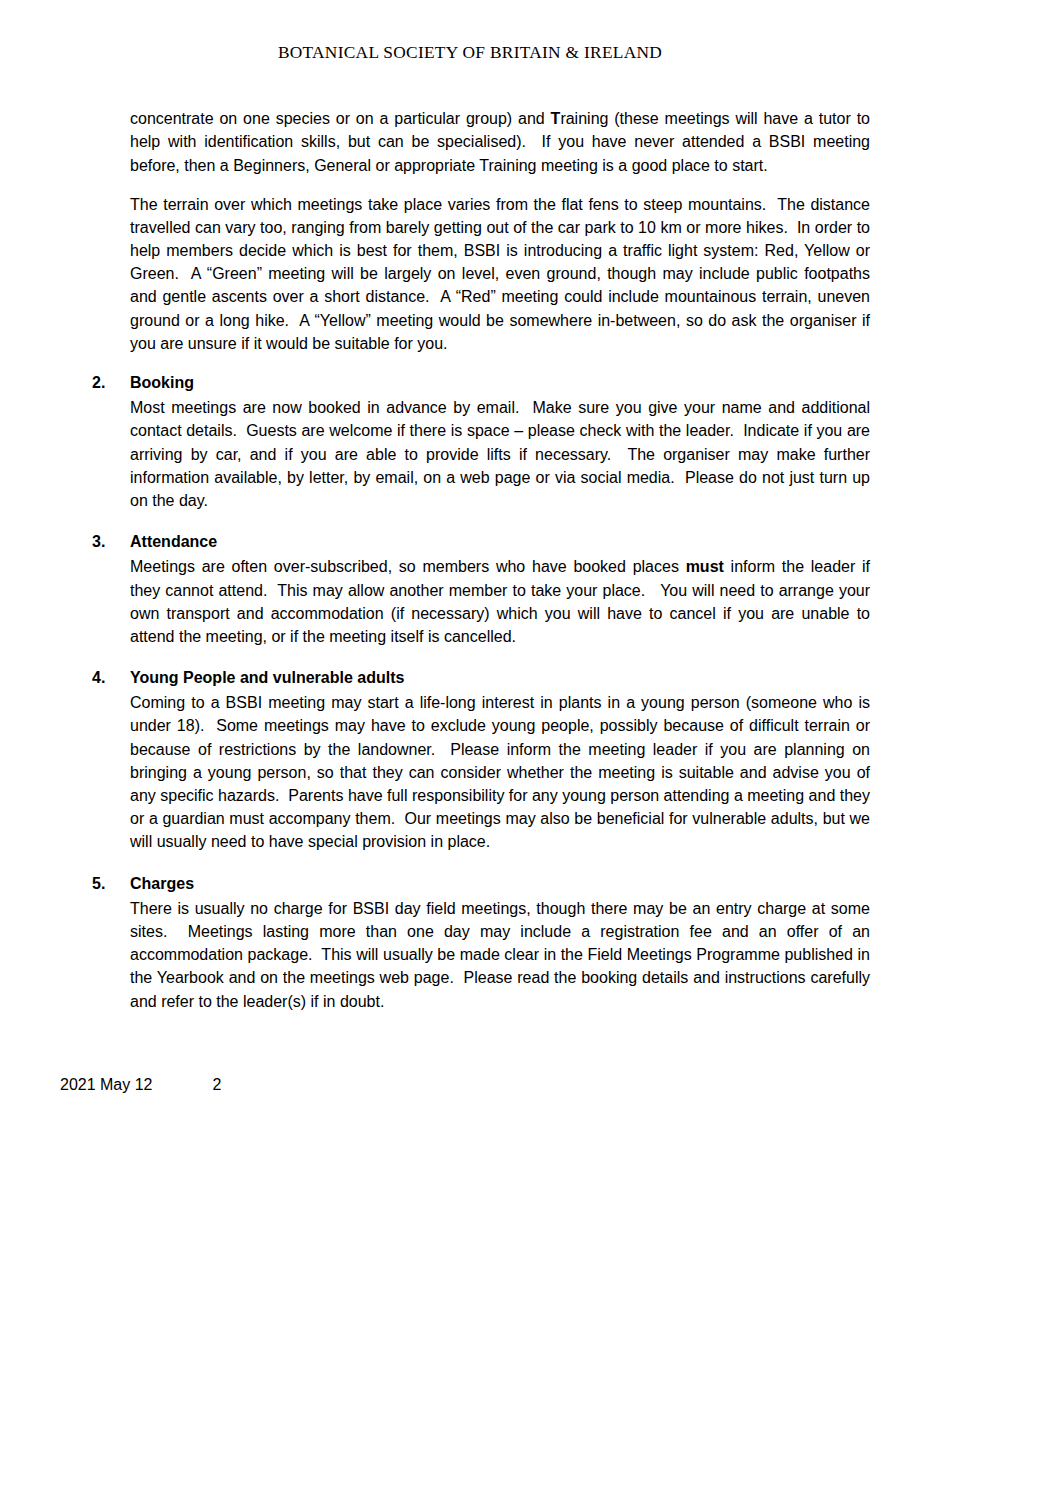BOTANICAL SOCIETY OF BRITAIN & IRELAND
concentrate on one species or on a particular group) and Training (these meetings will have a tutor to help with identification skills, but can be specialised). If you have never attended a BSBI meeting before, then a Beginners, General or appropriate Training meeting is a good place to start.
The terrain over which meetings take place varies from the flat fens to steep mountains. The distance travelled can vary too, ranging from barely getting out of the car park to 10 km or more hikes. In order to help members decide which is best for them, BSBI is introducing a traffic light system: Red, Yellow or Green. A “Green” meeting will be largely on level, even ground, though may include public footpaths and gentle ascents over a short distance. A “Red” meeting could include mountainous terrain, uneven ground or a long hike. A “Yellow” meeting would be somewhere in-between, so do ask the organiser if you are unsure if it would be suitable for you.
2. Booking
Most meetings are now booked in advance by email. Make sure you give your name and additional contact details. Guests are welcome if there is space – please check with the leader. Indicate if you are arriving by car, and if you are able to provide lifts if necessary. The organiser may make further information available, by letter, by email, on a web page or via social media. Please do not just turn up on the day.
3. Attendance
Meetings are often over-subscribed, so members who have booked places must inform the leader if they cannot attend. This may allow another member to take your place. You will need to arrange your own transport and accommodation (if necessary) which you will have to cancel if you are unable to attend the meeting, or if the meeting itself is cancelled.
4. Young People and vulnerable adults
Coming to a BSBI meeting may start a life-long interest in plants in a young person (someone who is under 18). Some meetings may have to exclude young people, possibly because of difficult terrain or because of restrictions by the landowner. Please inform the meeting leader if you are planning on bringing a young person, so that they can consider whether the meeting is suitable and advise you of any specific hazards. Parents have full responsibility for any young person attending a meeting and they or a guardian must accompany them. Our meetings may also be beneficial for vulnerable adults, but we will usually need to have special provision in place.
5. Charges
There is usually no charge for BSBI day field meetings, though there may be an entry charge at some sites. Meetings lasting more than one day may include a registration fee and an offer of an accommodation package. This will usually be made clear in the Field Meetings Programme published in the Yearbook and on the meetings web page. Please read the booking details and instructions carefully and refer to the leader(s) if in doubt.
2021 May 122